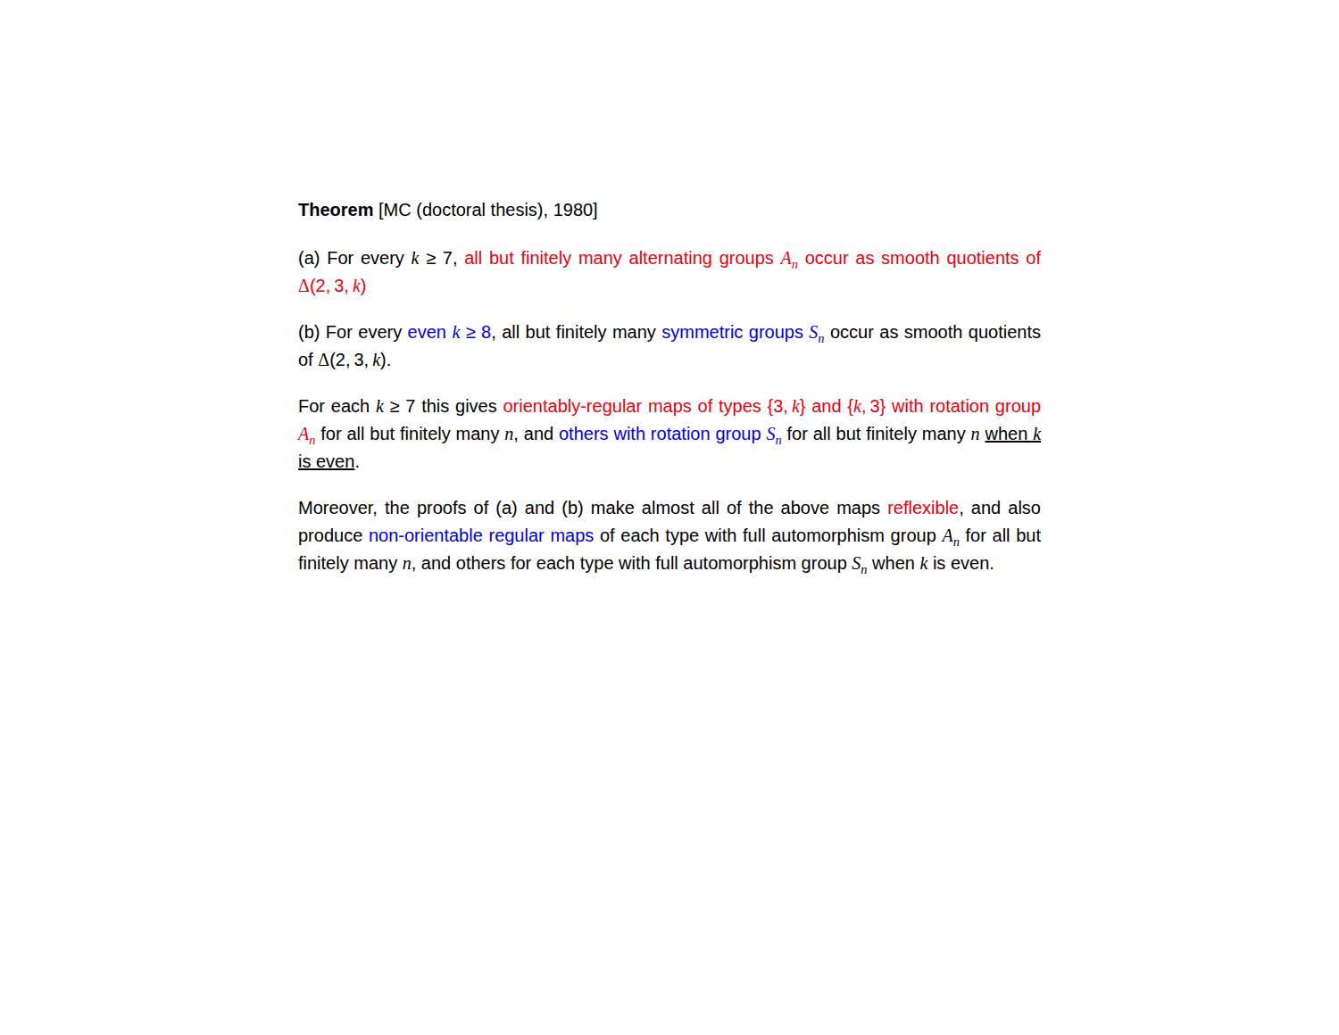Theorem [MC (doctoral thesis), 1980]
(a) For every k ≥ 7, all but finitely many alternating groups An occur as smooth quotients of Δ(2, 3, k)
(b) For every even k ≥ 8, all but finitely many symmetric groups Sn occur as smooth quotients of Δ(2, 3, k).
For each k ≥ 7 this gives orientably-regular maps of types {3, k} and {k, 3} with rotation group An for all but finitely many n, and others with rotation group Sn for all but finitely many n when k is even.
Moreover, the proofs of (a) and (b) make almost all of the above maps reflexible, and also produce non-orientable regular maps of each type with full automorphism group An for all but finitely many n, and others for each type with full automorphism group Sn when k is even.